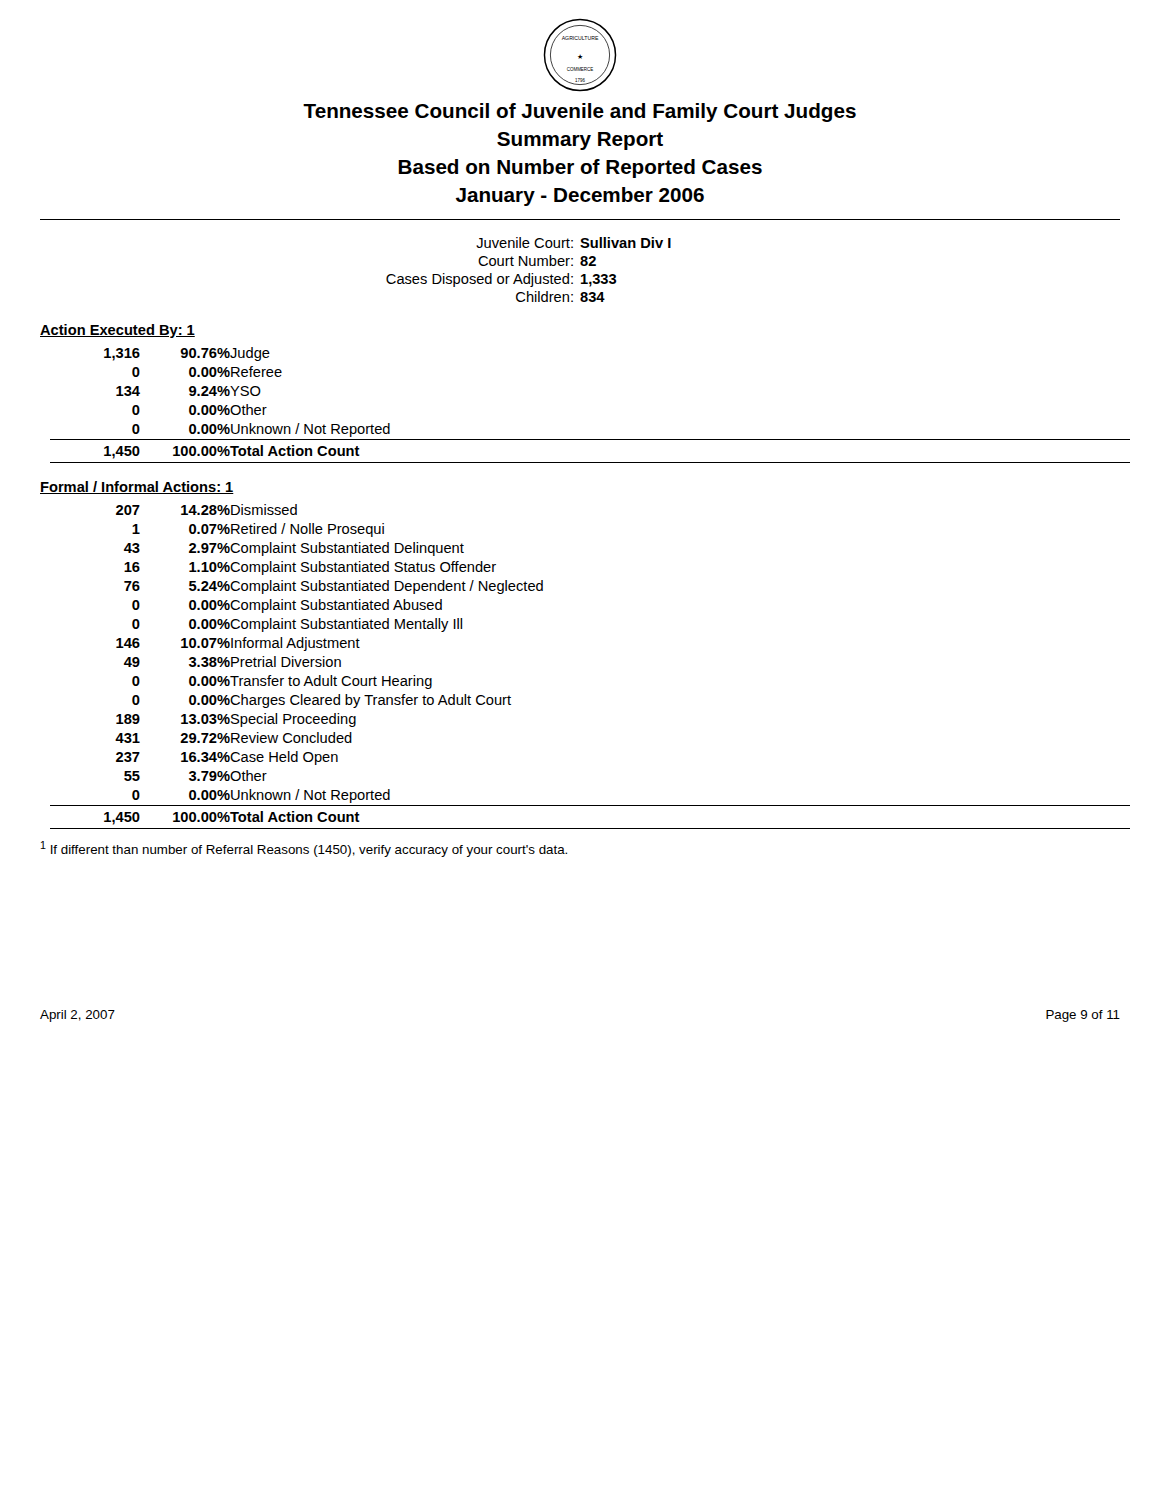Tennessee Council of Juvenile and Family Court Judges
Summary Report
Based on Number of Reported Cases
January - December 2006
| Juvenile Court: | Sullivan Div I |
| Court Number: | 82 |
| Cases Disposed or Adjusted: | 1,333 |
| Children: | 834 |
Action Executed By: 1
| 1,316 | 90.76% | Judge |
| 0 | 0.00% | Referee |
| 134 | 9.24% | YSO |
| 0 | 0.00% | Other |
| 0 | 0.00% | Unknown / Not Reported |
| 1,450 | 100.00% | Total Action Count |
Formal / Informal Actions: 1
| 207 | 14.28% | Dismissed |
| 1 | 0.07% | Retired / Nolle Prosequi |
| 43 | 2.97% | Complaint Substantiated Delinquent |
| 16 | 1.10% | Complaint Substantiated Status Offender |
| 76 | 5.24% | Complaint Substantiated Dependent / Neglected |
| 0 | 0.00% | Complaint Substantiated Abused |
| 0 | 0.00% | Complaint Substantiated Mentally Ill |
| 146 | 10.07% | Informal Adjustment |
| 49 | 3.38% | Pretrial Diversion |
| 0 | 0.00% | Transfer to Adult Court Hearing |
| 0 | 0.00% | Charges Cleared by Transfer to Adult Court |
| 189 | 13.03% | Special Proceeding |
| 431 | 29.72% | Review Concluded |
| 237 | 16.34% | Case Held Open |
| 55 | 3.79% | Other |
| 0 | 0.00% | Unknown / Not Reported |
| 1,450 | 100.00% | Total Action Count |
1 If different than number of Referral Reasons (1450), verify accuracy of your court's data.
April 2, 2007 Page 9 of 11